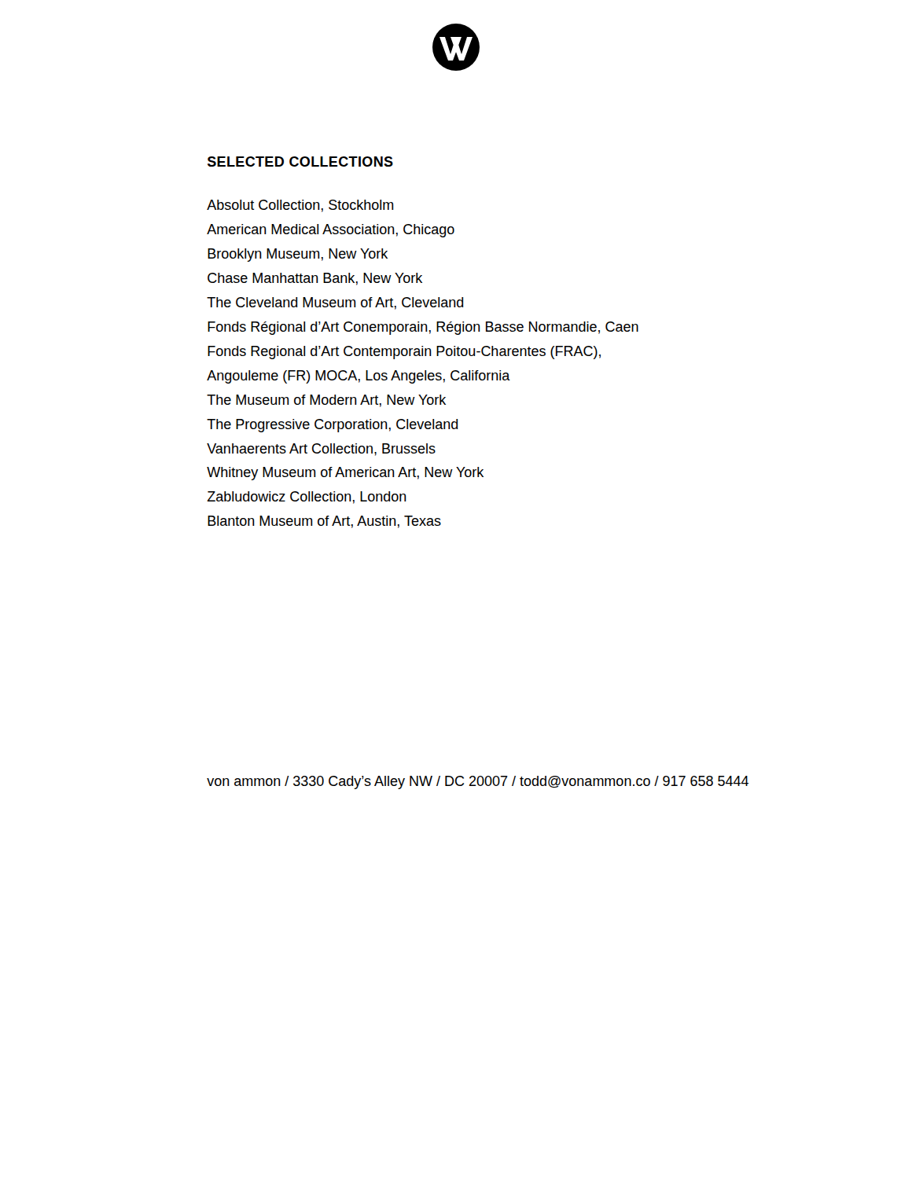SELECTED COLLECTIONS
Absolut Collection, Stockholm
American Medical Association, Chicago
Brooklyn Museum, New York
Chase Manhattan Bank, New York
The Cleveland Museum of Art, Cleveland
Fonds Régional d’Art Conemporain, Région Basse Normandie, Caen
Fonds Regional d’Art Contemporain Poitou-Charentes (FRAC),
Angouleme (FR) MOCA, Los Angeles, California
The Museum of Modern Art, New York
The Progressive Corporation, Cleveland
Vanhaerents Art Collection, Brussels
Whitney Museum of American Art, New York
Zabludowicz Collection, London
Blanton Museum of Art, Austin, Texas
von ammon / 3330 Cady’s Alley NW / DC 20007 / todd@vonammon.co / 917 658 5444